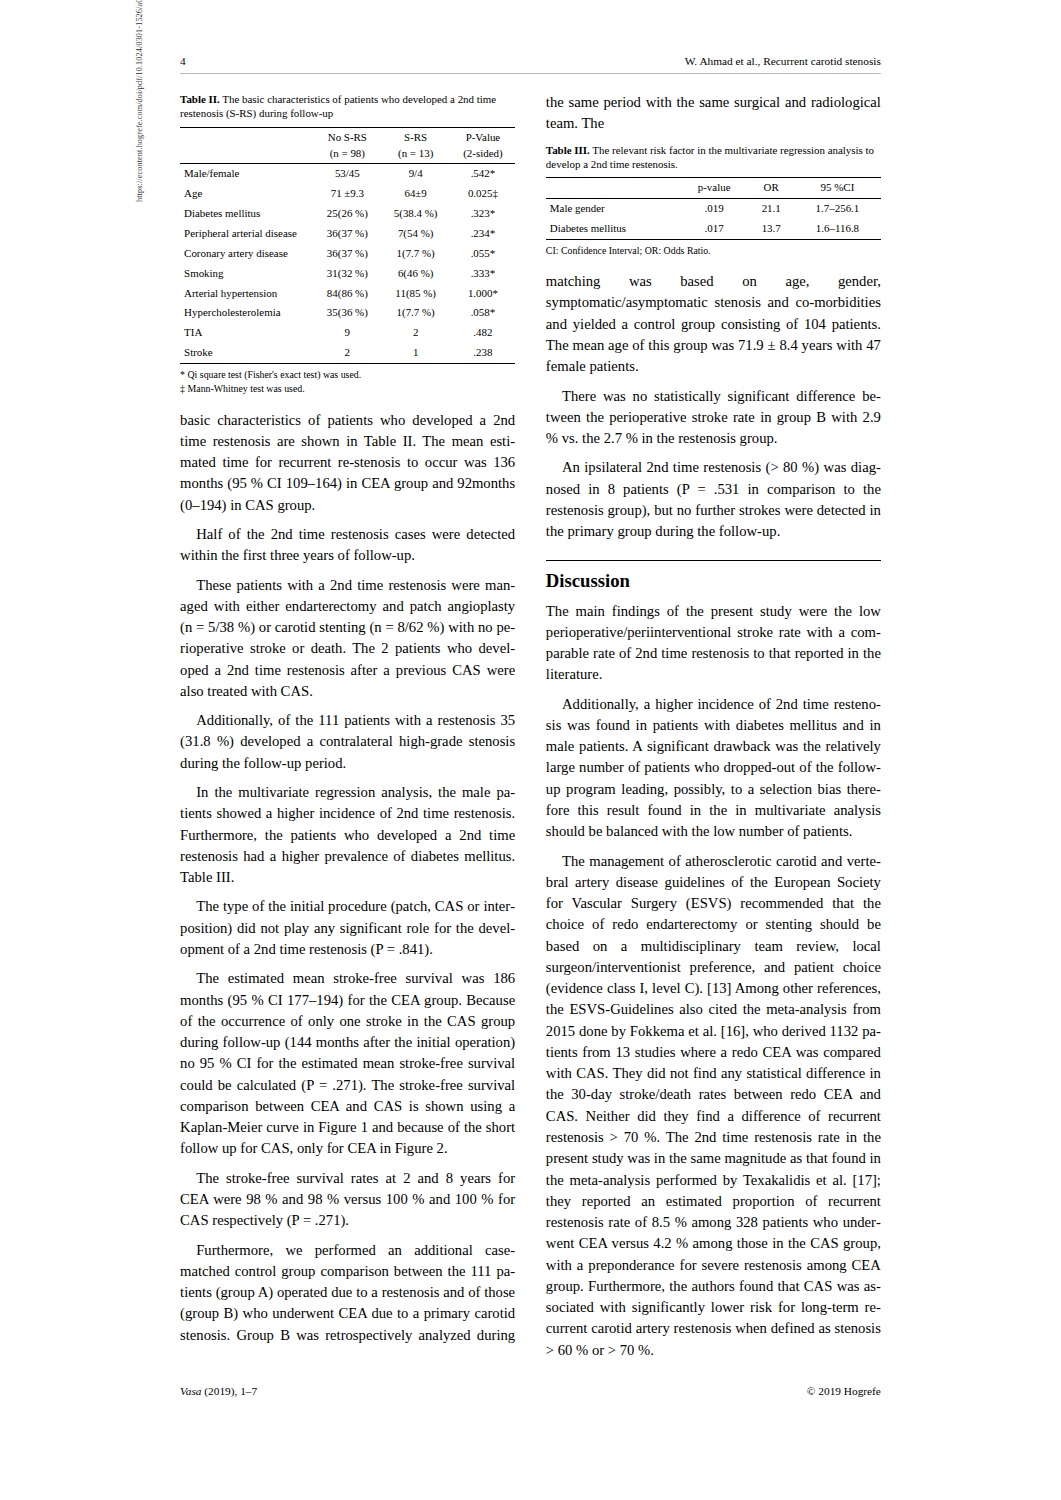https://econtent.hogrefe.com/doi/pdf/10.1024/0301-1526/a000824 - Wael Ahmad <waelsalhmad@gmail.com> - Tuesday, September 24, 2019 11:45:45 AM - IP Address:2.205.139.52
4
W. Ahmad et al., Recurrent carotid stenosis
Table II. The basic characteristics of patients who developed a 2nd time restenosis (S-RS) during follow-up
| | No S-RS (n = 98) | S-RS (n = 13) | P-Value (2-sided) |
| --- | --- | --- | --- |
| Male/female | 53/45 | 9/4 | .542* |
| Age | 71 ±9.3 | 64±9 | 0.025‡ |
| Diabetes mellitus | 25(26 %) | 5(38.4 %) | .323* |
| Peripheral arterial disease | 36(37 %) | 7(54 %) | .234* |
| Coronary artery disease | 36(37 %) | 1(7.7 %) | .055* |
| Smoking | 31(32 %) | 6(46 %) | .333* |
| Arterial hypertension | 84(86 %) | 11(85 %) | 1.000* |
| Hypercholesterolemia | 35(36 %) | 1(7.7 %) | .058* |
| TIA | 9 | 2 | .482 |
| Stroke | 2 | 1 | .238 |
* Qi square test (Fisher's exact test) was used.
‡ Mann-Whitney test was used.
basic characteristics of patients who developed a 2nd time restenosis are shown in Table II. The mean estimated time for recurrent re-stenosis to occur was 136 months (95 % CI 109–164) in CEA group and 92months (0–194) in CAS group.
Half of the 2nd time restenosis cases were detected within the first three years of follow-up.
These patients with a 2nd time restenosis were managed with either endarterectomy and patch angioplasty (n = 5/38 %) or carotid stenting (n = 8/62 %) with no perioperative stroke or death. The 2 patients who developed a 2nd time restenosis after a previous CAS were also treated with CAS.
Additionally, of the 111 patients with a restenosis 35 (31.8 %) developed a contralateral high-grade stenosis during the follow-up period.
In the multivariate regression analysis, the male patients showed a higher incidence of 2nd time restenosis. Furthermore, the patients who developed a 2nd time restenosis had a higher prevalence of diabetes mellitus. Table III.
The type of the initial procedure (patch, CAS or interposition) did not play any significant role for the development of a 2nd time restenosis (P = .841).
The estimated mean stroke-free survival was 186 months (95 % CI 177–194) for the CEA group. Because of the occurrence of only one stroke in the CAS group during follow-up (144 months after the initial operation) no 95 % CI for the estimated mean stroke-free survival could be calculated (P = .271). The stroke-free survival comparison between CEA and CAS is shown using a Kaplan-Meier curve in Figure 1 and because of the short follow up for CAS, only for CEA in Figure 2.
The stroke-free survival rates at 2 and 8 years for CEA were 98 % and 98 % versus 100 % and 100 % for CAS respectively (P = .271).
Furthermore, we performed an additional case-matched control group comparison between the 111 patients (group A) operated due to a restenosis and of those (group B) who underwent CEA due to a primary carotid stenosis. Group B was retrospectively analyzed during the same period with the same surgical and radiological team. The
Table III. The relevant risk factor in the multivariate regression analysis to develop a 2nd time restenosis.
| | p-value | OR | 95 %CI |
| --- | --- | --- | --- |
| Male gender | .019 | 21.1 | 1.7–256.1 |
| Diabetes mellitus | .017 | 13.7 | 1.6–116.8 |
CI: Confidence Interval; OR: Odds Ratio.
matching was based on age, gender, symptomatic/asymptomatic stenosis and co-morbidities and yielded a control group consisting of 104 patients. The mean age of this group was 71.9 ± 8.4 years with 47 female patients.
There was no statistically significant difference between the perioperative stroke rate in group B with 2.9 % vs. the 2.7 % in the restenosis group.
An ipsilateral 2nd time restenosis (> 80 %) was diagnosed in 8 patients (P = .531 in comparison to the restenosis group), but no further strokes were detected in the primary group during the follow-up.
Discussion
The main findings of the present study were the low perioperative/periinterventional stroke rate with a comparable rate of 2nd time restenosis to that reported in the literature.
Additionally, a higher incidence of 2nd time restenosis was found in patients with diabetes mellitus and in male patients. A significant drawback was the relatively large number of patients who dropped-out of the follow-up program leading, possibly, to a selection bias therefore this result found in the in multivariate analysis should be balanced with the low number of patients.
The management of atherosclerotic carotid and vertebral artery disease guidelines of the European Society for Vascular Surgery (ESVS) recommended that the choice of redo endarterectomy or stenting should be based on a multidisciplinary team review, local surgeon/interventionist preference, and patient choice (evidence class I, level C). [13] Among other references, the ESVS-Guidelines also cited the meta-analysis from 2015 done by Fokkema et al. [16], who derived 1132 patients from 13 studies where a redo CEA was compared with CAS. They did not find any statistical difference in the 30-day stroke/death rates between redo CEA and CAS. Neither did they find a difference of recurrent restenosis > 70 %. The 2nd time restenosis rate in the present study was in the same magnitude as that found in the meta-analysis performed by Texakalidis et al. [17]; they reported an estimated proportion of recurrent restenosis rate of 8.5 % among 328 patients who underwent CEA versus 4.2 % among those in the CAS group, with a preponderance for severe restenosis among CEA group. Furthermore, the authors found that CAS was associated with significantly lower risk for long-term recurrent carotid artery restenosis when defined as stenosis > 60 % or > 70 %.
Vasa (2019), 1–7
© 2019 Hogrefe